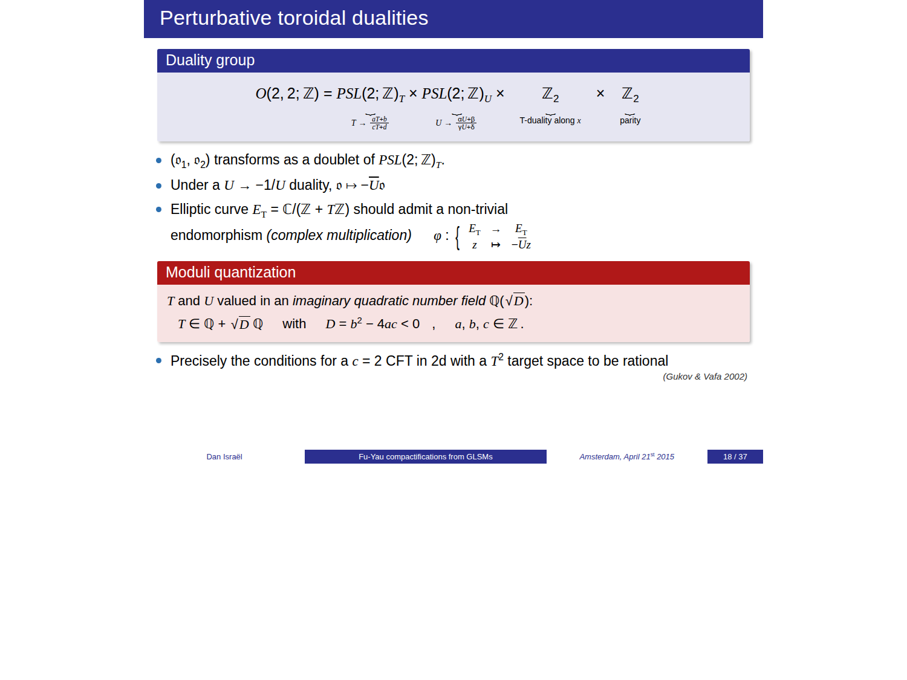Perturbative toroidal dualities
Duality group
O(2, 2; ℤ) = PSL(2; ℤ)T ⏟ T → aT+b cT+d × PSL(2; ℤ)U ⏟ U → αU+β γU+δ × ℤ2 ⏟ T-duality along x × ℤ2 ⏟ parity
(𝔬1, 𝔬2) transforms as a doublet of PSL(2; ℤ)T.
Under a U → −1/U duality, 𝔬 ↦ −U𝔬
Elliptic curve ET = ℂ/(ℤ + Tℤ) should admit a non-trivial
endomorphism (complex multiplication) φ :
| E T | → | E T |
| z | ↦ | − U z |
Moduli quantization
T and U valued in an imaginary quadratic number field ℚ(√D):
T ∈ ℚ + √D ℚ with D = b2 − 4ac < 0 , a, b, c ∈ ℤ .
Precisely the conditions for a c = 2 CFT in 2d with a T2 target space to be rational
(Gukov & Vafa 2002)
Dan Israël
Fu-Yau compactifications from GLSMs
Amsterdam, April 21st 2015
18 / 37